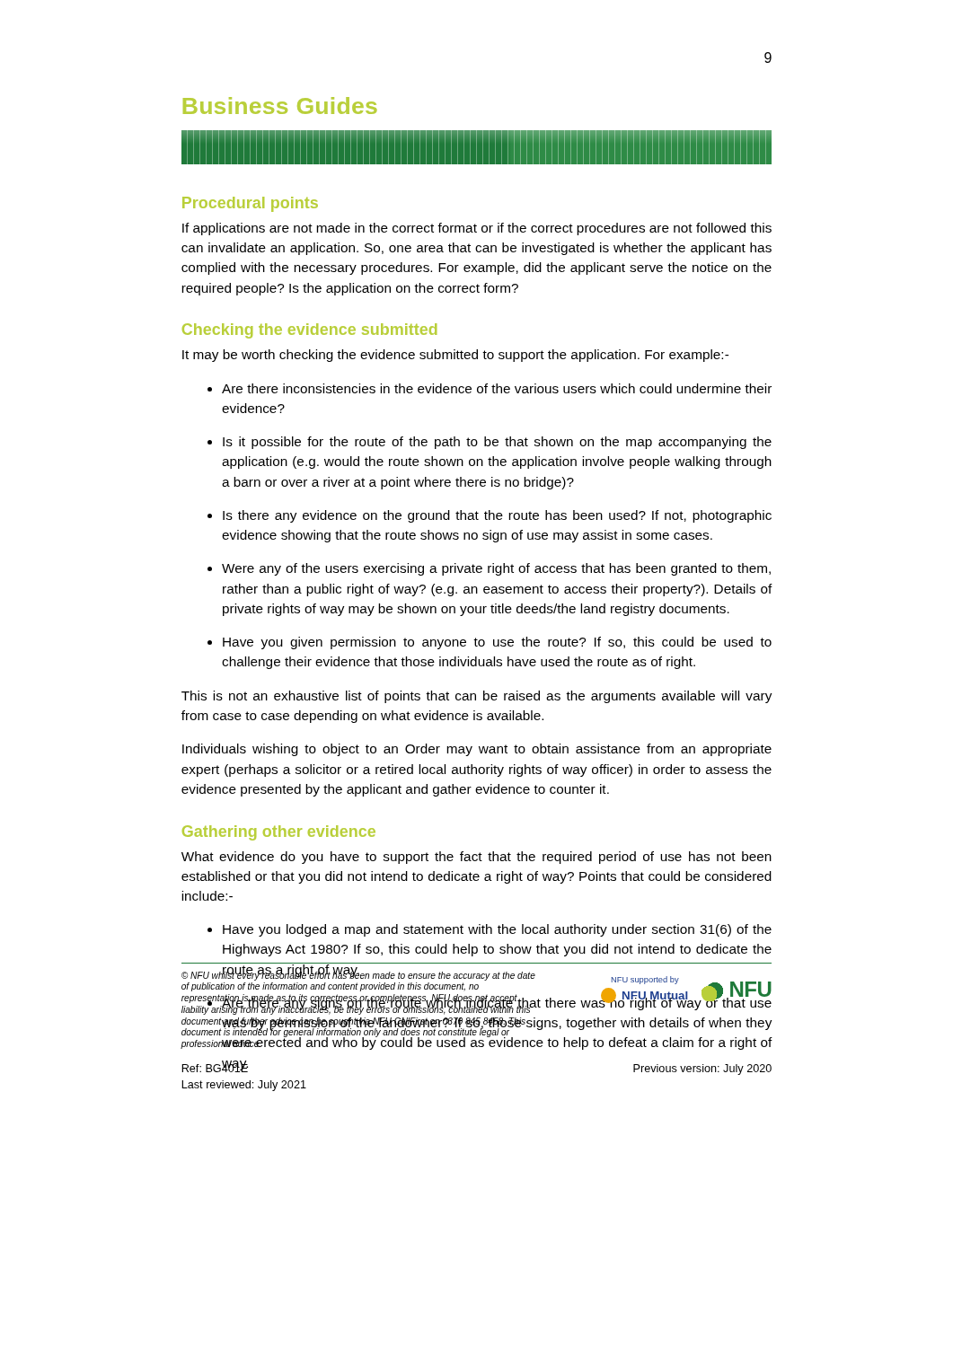9
Business Guides
Procedural points
If applications are not made in the correct format or if the correct procedures are not followed this can invalidate an application. So, one area that can be investigated is whether the applicant has complied with the necessary procedures. For example, did the applicant serve the notice on the required people? Is the application on the correct form?
Checking the evidence submitted
It may be worth checking the evidence submitted to support the application. For example:-
Are there inconsistencies in the evidence of the various users which could undermine their evidence?
Is it possible for the route of the path to be that shown on the map accompanying the application (e.g. would the route shown on the application involve people walking through a barn or over a river at a point where there is no bridge)?
Is there any evidence on the ground that the route has been used? If not, photographic evidence showing that the route shows no sign of use may assist in some cases.
Were any of the users exercising a private right of access that has been granted to them, rather than a public right of way? (e.g. an easement to access their property?). Details of private rights of way may be shown on your title deeds/the land registry documents.
Have you given permission to anyone to use the route? If so, this could be used to challenge their evidence that those individuals have used the route as of right.
This is not an exhaustive list of points that can be raised as the arguments available will vary from case to case depending on what evidence is available.
Individuals wishing to object to an Order may want to obtain assistance from an appropriate expert (perhaps a solicitor or a retired local authority rights of way officer) in order to assess the evidence presented by the applicant and gather evidence to counter it.
Gathering other evidence
What evidence do you have to support the fact that the required period of use has not been established or that you did not intend to dedicate a right of way? Points that could be considered include:-
Have you lodged a map and statement with the local authority under section 31(6) of the Highways Act 1980? If so, this could help to show that you did not intend to dedicate the route as a right of way.
Are there any signs on the route which indicate that there was no right of way or that use was by permission of the landowner? If so, those signs, together with details of when they were erected and who by could be used as evidence to help to defeat a claim for a right of way.
© NFU whilst every reasonable effort has been made to ensure the accuracy at the date of publication of the information and content provided in this document, no representation is made as to its correctness or completeness. NFU does not accept liability arising from any inaccuracies, be they errors or omissions, contained within this document and further advice can be sought via NFU CallFirst on 0370 845 8458. This document is intended for general information only and does not constitute legal or professional advice.
NFU supported by
NFU Mutual
NFU
Ref: BG401E
Last reviewed: July 2021
Previous version: July 2020